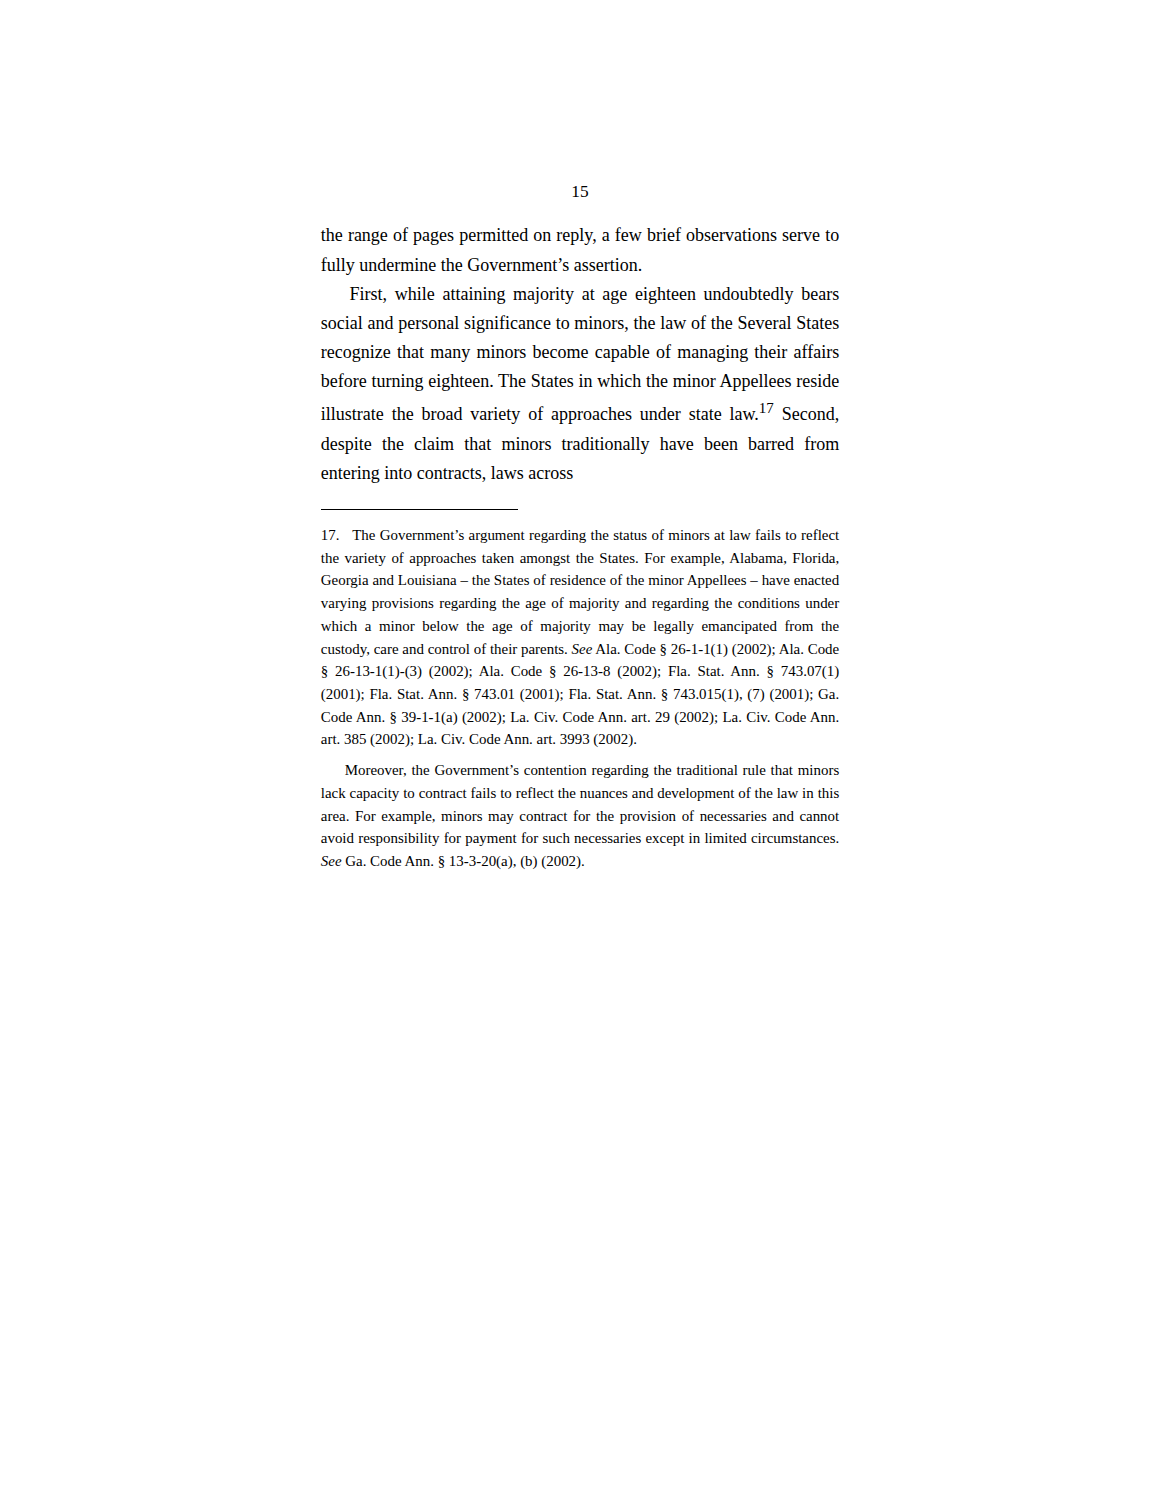15
the range of pages permitted on reply, a few brief observations serve to fully undermine the Government’s assertion.
First, while attaining majority at age eighteen undoubtedly bears social and personal significance to minors, the law of the Several States recognize that many minors become capable of managing their affairs before turning eighteen. The States in which the minor Appellees reside illustrate the broad variety of approaches under state law.17 Second, despite the claim that minors traditionally have been barred from entering into contracts, laws across
17. The Government’s argument regarding the status of minors at law fails to reflect the variety of approaches taken amongst the States. For example, Alabama, Florida, Georgia and Louisiana – the States of residence of the minor Appellees – have enacted varying provisions regarding the age of majority and regarding the conditions under which a minor below the age of majority may be legally emancipated from the custody, care and control of their parents. See Ala. Code § 26-1-1(1) (2002); Ala. Code § 26-13-1(1)-(3) (2002); Ala. Code § 26-13-8 (2002); Fla. Stat. Ann. § 743.07(1) (2001); Fla. Stat. Ann. § 743.01 (2001); Fla. Stat. Ann. § 743.015(1), (7) (2001); Ga. Code Ann. § 39-1-1(a) (2002); La. Civ. Code Ann. art. 29 (2002); La. Civ. Code Ann. art. 385 (2002); La. Civ. Code Ann. art. 3993 (2002).
Moreover, the Government’s contention regarding the traditional rule that minors lack capacity to contract fails to reflect the nuances and development of the law in this area. For example, minors may contract for the provision of necessaries and cannot avoid responsibility for payment for such necessaries except in limited circumstances. See Ga. Code Ann. § 13-3-20(a), (b) (2002).